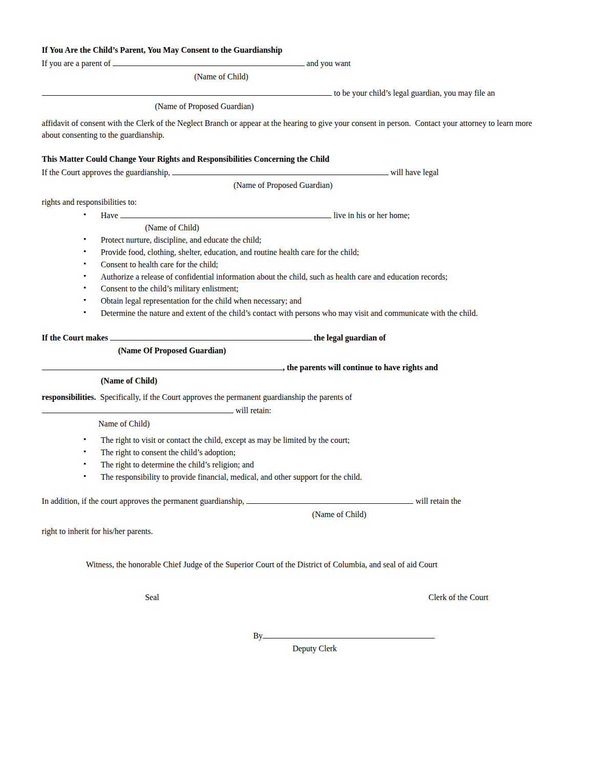If You Are the Child’s Parent, You May Consent to the Guardianship
If you are a parent of and you want
(Name of Child)
to be your child’s legal guardian, you may file an
(Name of Proposed Guardian)
affidavit of consent with the Clerk of the Neglect Branch or appear at the hearing to give your consent in person. Contact your attorney to learn more about consenting to the guardianship.
This Matter Could Change Your Rights and Responsibilities Concerning the Child
If the Court approves the guardianship, will have legal
(Name of Proposed Guardian)
rights and responsibilities to:
Have live in his or her home; (Name of Child)
Protect nurture, discipline, and educate the child;
Provide food, clothing, shelter, education, and routine health care for the child;
Consent to health care for the child;
Authorize a release of confidential information about the child, such as health care and education records;
Consent to the child’s military enlistment;
Obtain legal representation for the child when necessary; and
Determine the nature and extent of the child’s contact with persons who may visit and communicate with the child.
If the Court makes the legal guardian of
(Name Of Proposed Guardian)
, the parents will continue to have rights and
(Name of Child)
responsibilities. Specifically, if the Court approves the permanent guardianship the parents of
will retain:
Name of Child)
The right to visit or contact the child, except as may be limited by the court;
The right to consent the child’s adoption;
The right to determine the child’s religion; and
The responsibility to provide financial, medical, and other support for the child.
In addition, if the court approves the permanent guardianship, will retain the
(Name of Child)
right to inherit for his/her parents.
Witness, the honorable Chief Judge of the Superior Court of the District of Columbia, and seal of aid Court
Seal Clerk of the Court
By
Deputy Clerk